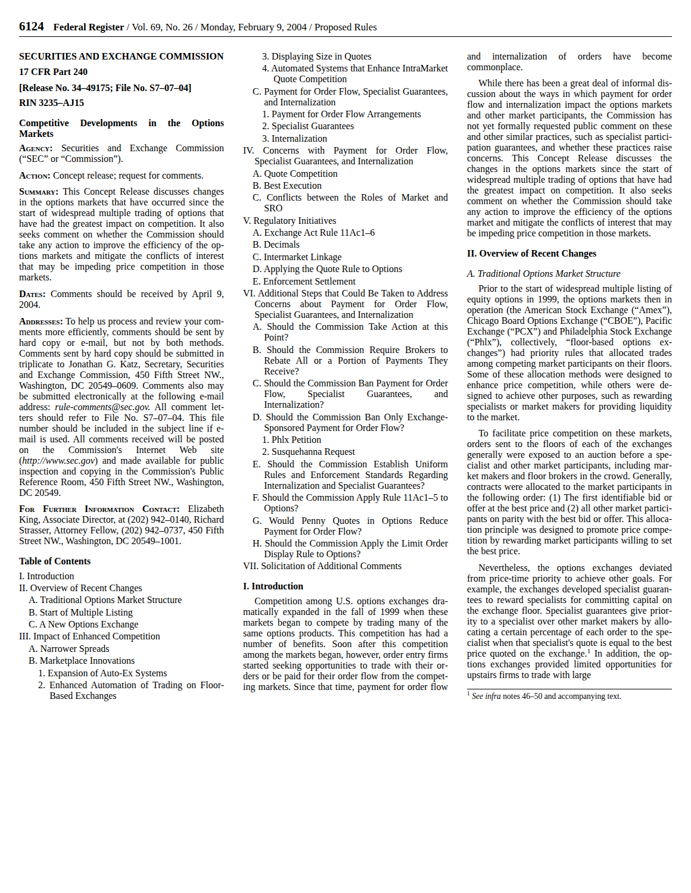6124 Federal Register / Vol. 69, No. 26 / Monday, February 9, 2004 / Proposed Rules
Securities and Exchange Commission
17 CFR Part 240
[Release No. 34–49175; File No. S7–07–04]
RIN 3235–AJ15
Competitive Developments in the Options Markets
Agency: Securities and Exchange Commission (“SEC” or “Commission”).
Action: Concept release; request for comments.
Summary: This Concept Release discusses changes in the options markets that have occurred since the start of widespread multiple trading of options that have had the greatest impact on competition. It also seeks comment on whether the Commission should take any action to improve the efficiency of the options markets and mitigate the conflicts of interest that may be impeding price competition in those markets.
Dates: Comments should be received by April 9, 2004.
Addresses: To help us process and review your comments more efficiently, comments should be sent by hard copy or e-mail, but not by both methods. Comments sent by hard copy should be submitted in triplicate to Jonathan G. Katz, Secretary, Securities and Exchange Commission, 450 Fifth Street NW., Washington, DC 20549–0609. Comments also may be submitted electronically at the following e-mail address: rule-comments@sec.gov. All comment letters should refer to File No. S7–07–04. This file number should be included in the subject line if e-mail is used. All comments received will be posted on the Commission's Internet Web site (http://www.sec.gov) and made available for public inspection and copying in the Commission's Public Reference Room, 450 Fifth Street NW., Washington, DC 20549.
For Further Information Contact: Elizabeth King, Associate Director, at (202) 942–0140, Richard Strasser, Attorney Fellow, (202) 942–0737, 450 Fifth Street NW., Washington, DC 20549–1001.
Table of Contents
I. Introduction
II. Overview of Recent Changes
A. Traditional Options Market Structure
B. Start of Multiple Listing
C. A New Options Exchange
III. Impact of Enhanced Competition
A. Narrower Spreads
B. Marketplace Innovations
1. Expansion of Auto-Ex Systems
2. Enhanced Automation of Trading on Floor-Based Exchanges
3. Displaying Size in Quotes
4. Automated Systems that Enhance IntraMarket Quote Competition
C. Payment for Order Flow, Specialist Guarantees, and Internalization
1. Payment for Order Flow Arrangements
2. Specialist Guarantees
3. Internalization
IV. Concerns with Payment for Order Flow, Specialist Guarantees, and Internalization
A. Quote Competition
B. Best Execution
C. Conflicts between the Roles of Market and SRO
V. Regulatory Initiatives
A. Exchange Act Rule 11Ac1–6
B. Decimals
C. Intermarket Linkage
D. Applying the Quote Rule to Options
E. Enforcement Settlement
VI. Additional Steps that Could Be Taken to Address Concerns about Payment for Order Flow, Specialist Guarantees, and Internalization
A. Should the Commission Take Action at this Point?
B. Should the Commission Require Brokers to Rebate All or a Portion of Payments They Receive?
C. Should the Commission Ban Payment for Order Flow, Specialist Guarantees, and Internalization?
D. Should the Commission Ban Only Exchange-Sponsored Payment for Order Flow?
1. Phlx Petition
2. Susquehanna Request
E. Should the Commission Establish Uniform Rules and Enforcement Standards Regarding Internalization and Specialist Guarantees?
F. Should the Commission Apply Rule 11Ac1–5 to Options?
G. Would Penny Quotes in Options Reduce Payment for Order Flow?
H. Should the Commission Apply the Limit Order Display Rule to Options?
VII. Solicitation of Additional Comments
I. Introduction
Competition among U.S. options exchanges dramatically expanded in the fall of 1999 when these markets began to compete by trading many of the same options products. This competition has had a number of benefits. Soon after this competition among the markets began, however, order entry firms started seeking opportunities to trade with their orders or be paid for their order flow from the competing markets. Since that time, payment for order flow and internalization of orders have become commonplace.
While there has been a great deal of informal discussion about the ways in which payment for order flow and internalization impact the options markets and other market participants, the Commission has not yet formally requested public comment on these and other similar practices, such as specialist participation guarantees, and whether these practices raise concerns. This Concept Release discusses the changes in the options markets since the start of widespread multiple trading of options that have had the greatest impact on competition. It also seeks comment on whether the Commission should take any action to improve the efficiency of the options market and mitigate the conflicts of interest that may be impeding price competition in those markets.
II. Overview of Recent Changes
A. Traditional Options Market Structure
Prior to the start of widespread multiple listing of equity options in 1999, the options markets then in operation (the American Stock Exchange (“Amex”), Chicago Board Options Exchange (“CBOE”), Pacific Exchange (“PCX”) and Philadelphia Stock Exchange (“Phlx”), collectively, “floor-based options exchanges”) had priority rules that allocated trades among competing market participants on their floors. Some of these allocation methods were designed to enhance price competition, while others were designed to achieve other purposes, such as rewarding specialists or market makers for providing liquidity to the market.
To facilitate price competition on these markets, orders sent to the floors of each of the exchanges generally were exposed to an auction before a specialist and other market participants, including market makers and floor brokers in the crowd. Generally, contracts were allocated to the market participants in the following order: (1) The first identifiable bid or offer at the best price and (2) all other market participants on parity with the best bid or offer. This allocation principle was designed to promote price competition by rewarding market participants willing to set the best price.
Nevertheless, the options exchanges deviated from price-time priority to achieve other goals. For example, the exchanges developed specialist guarantees to reward specialists for committing capital on the exchange floor. Specialist guarantees give priority to a specialist over other market makers by allocating a certain percentage of each order to the specialist when that specialist's quote is equal to the best price quoted on the exchange.1 In addition, the options exchanges provided limited opportunities for upstairs firms to trade with large
1 See infra notes 46–50 and accompanying text.